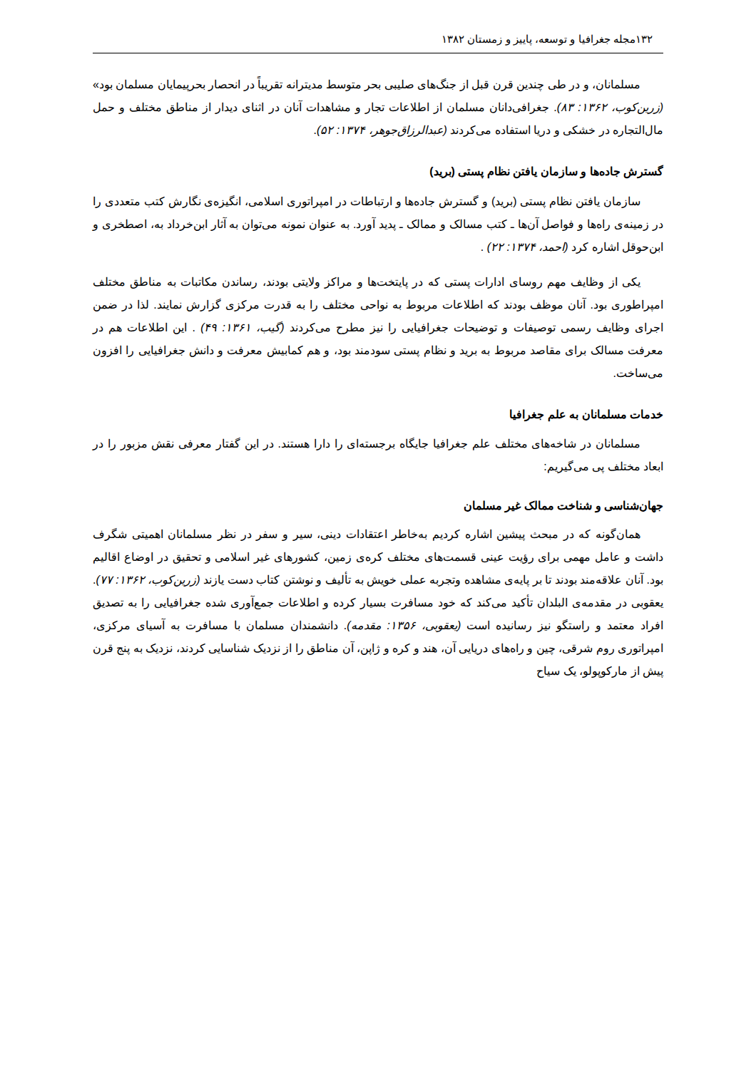۱۳۲ مجله جغرافیا و توسعه، پاییز و زمستان ۱۳۸۲
مسلمانان، و در طی چندین قرن قبل از جنگ‌های صلیبی بحر متوسط مدیترانه تقریباً در انحصار بحرپیمایان مسلمان بود» (زرین‌کوب، ۱۳۶۲: ۸۳). جغرافی‌دانان مسلمان از اطلاعات تجار و مشاهدات آنان در اثنای دیدار از مناطق مختلف و حمل مال‌التجاره در خشکی و دریا استفاده می‌کردند (عبدالرزاق‌جوهر، ۱۳۷۴: ۵۲).
گسترش جاده‌ها و سازمان یافتن نظام پستی (برید)
سازمان یافتن نظام پستی (برید) و گسترش جاده‌ها و ارتباطات در امپراتوری اسلامی، انگیزه‌ی نگارش کتب متعددی را در زمینه‌ی راه‌ها و فواصل آن‌ها ـ کتب مسالک و ممالک ـ پدید آورد. به عنوان نمونه می‌توان به آثار ابن‌خرداد به، اصطخری و ابن‌حوقل اشاره کرد (احمد، ۱۳۷۴: ۲۲) .
یکی از وظایف مهم روسای ادارات پستی که در پایتخت‌ها و مراکز ولایتی بودند، رساندن مکاتبات به مناطق مختلف امپراطوری بود. آنان موظف بودند که اطلاعات مربوط به نواحی مختلف را به قدرت مرکزی گزارش نمایند. لذا در ضمن اجرای وظایف رسمی توصیفات و توضیحات جغرافیایی را نیز مطرح می‌کردند (گیب، ۱۳۶۱: ۴۹) . این اطلاعات هم در معرفت مسالک برای مقاصد مربوط به برید و نظام پستی سودمند بود، و هم کمابیش معرفت و دانش جغرافیایی را افزون می‌ساخت.
خدمات مسلمانان به علم جغرافیا
مسلمانان در شاخه‌های مختلف علم جغرافیا جایگاه برجسته‌ای را دارا هستند. در این گفتار معرفی نقش مزبور را در ابعاد مختلف پی می‌گیریم:
جهان‌شناسی و شناخت ممالک غیر مسلمان
همان‌گونه که در مبحث پیشین اشاره کردیم به‌خاطر اعتقادات دینی، سیر و سفر در نظر مسلمانان اهمیتی شگرف داشت و عامل مهمی برای رؤیت عینی قسمت‌های مختلف کره‌ی زمین، کشورهای غیر اسلامی و تحقیق در اوضاع اقالیم بود. آنان علاقه‌مند بودند تا بر پایه‌ی مشاهده وتجربه عملی خویش به تألیف و نوشتن کتاب دست یازند (زرین‌کوب، ۱۳۶۲: ۷۷). یعقوبی در مقدمه‌ی البلدان تأکید می‌کند که خود مسافرت بسیار کرده و اطلاعات جمع‌آوری شده جغرافیایی را به تصدیق افراد معتمد و راستگو نیز رسانیده است (یعقوبی، ۱۳۵۶: مقدمه). دانشمندان مسلمان با مسافرت به آسیای مرکزی، امپراتوری روم شرقی، چین و راه‌های دریایی آن، هند و کره و ژاپن، آن مناطق را از نزدیک شناسایی کردند، نزدیک به پنج قرن پیش از مارکوپولو، یک سیاح